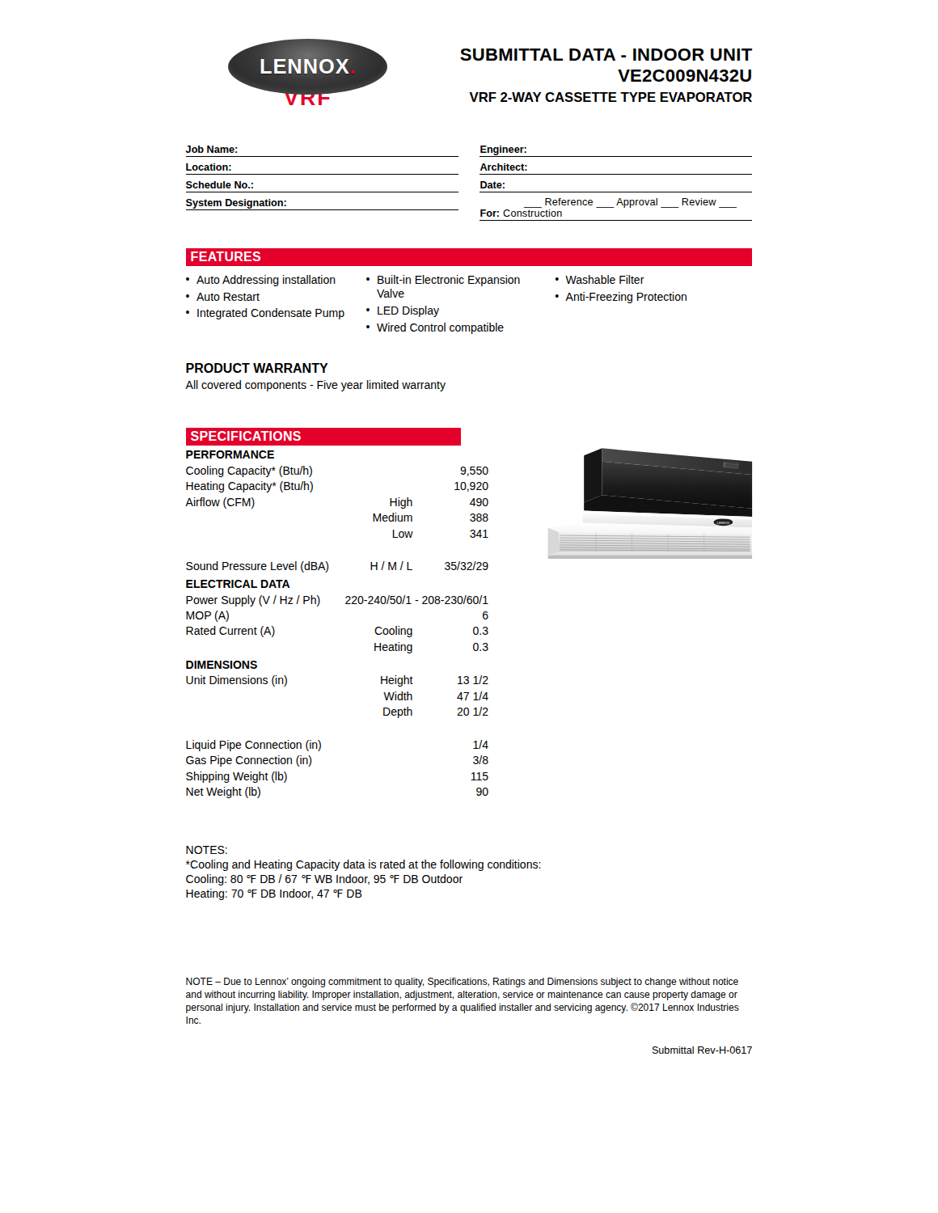LENNOX.
VRF
SUBMITTAL DATA - INDOOR UNIT
VE2C009N432U
VRF 2-WAY CASSETTE TYPE EVAPORATOR
Job Name:
Location:
Schedule No.:
System Designation:
Engineer:
Architect:
Date:
For: ___ Reference ___ Approval ___ Review ___ Construction
FEATURES
Auto Addressing installation
Auto Restart
Integrated Condensate Pump
Built-in Electronic Expansion Valve
LED Display
Wired Control compatible
Washable Filter
Anti-Freezing Protection
PRODUCT WARRANTY
All covered components - Five year limited warranty
SPECIFICATIONS
PERFORMANCE
| Cooling Capacity* (Btu/h) | | 9,550 |
| Heating Capacity* (Btu/h) | | 10,920 |
| Airflow (CFM) | High | 490 |
| | Medium | 388 |
| | Low | 341 |
| Sound Pressure Level (dBA) | H / M / L | 35/32/29 |
ELECTRICAL DATA
| Power Supply (V / Hz / Ph) | 220-240/50/1 - 208-230/60/1 |
| MOP (A) | | 6 |
| Rated Current (A) | Cooling | 0.3 |
| | Heating | 0.3 |
DIMENSIONS
| Unit Dimensions (in) | Height | 13 1/2 |
| | Width | 47 1/4 |
| | Depth | 20 1/2 |
| Liquid Pipe Connection (in) | | 1/4 |
| Gas Pipe Connection (in) | | 3/8 |
| Shipping Weight (lb) | | 115 |
| Net Weight (lb) | | 90 |
LENNOX
NOTES:
*Cooling and Heating Capacity data is rated at the following conditions:
Cooling: 80 ℉ DB / 67 ℉ WB Indoor, 95 ℉ DB Outdoor
Heating: 70 ℉ DB Indoor, 47 ℉ DB
NOTE – Due to Lennox’ ongoing commitment to quality, Specifications, Ratings and Dimensions subject to change without notice and without incurring liability. Improper installation, adjustment, alteration, service or maintenance can cause property damage or personal injury. Installation and service must be performed by a qualified installer and servicing agency. ©2017 Lennox Industries Inc.
Submittal Rev-H-0617